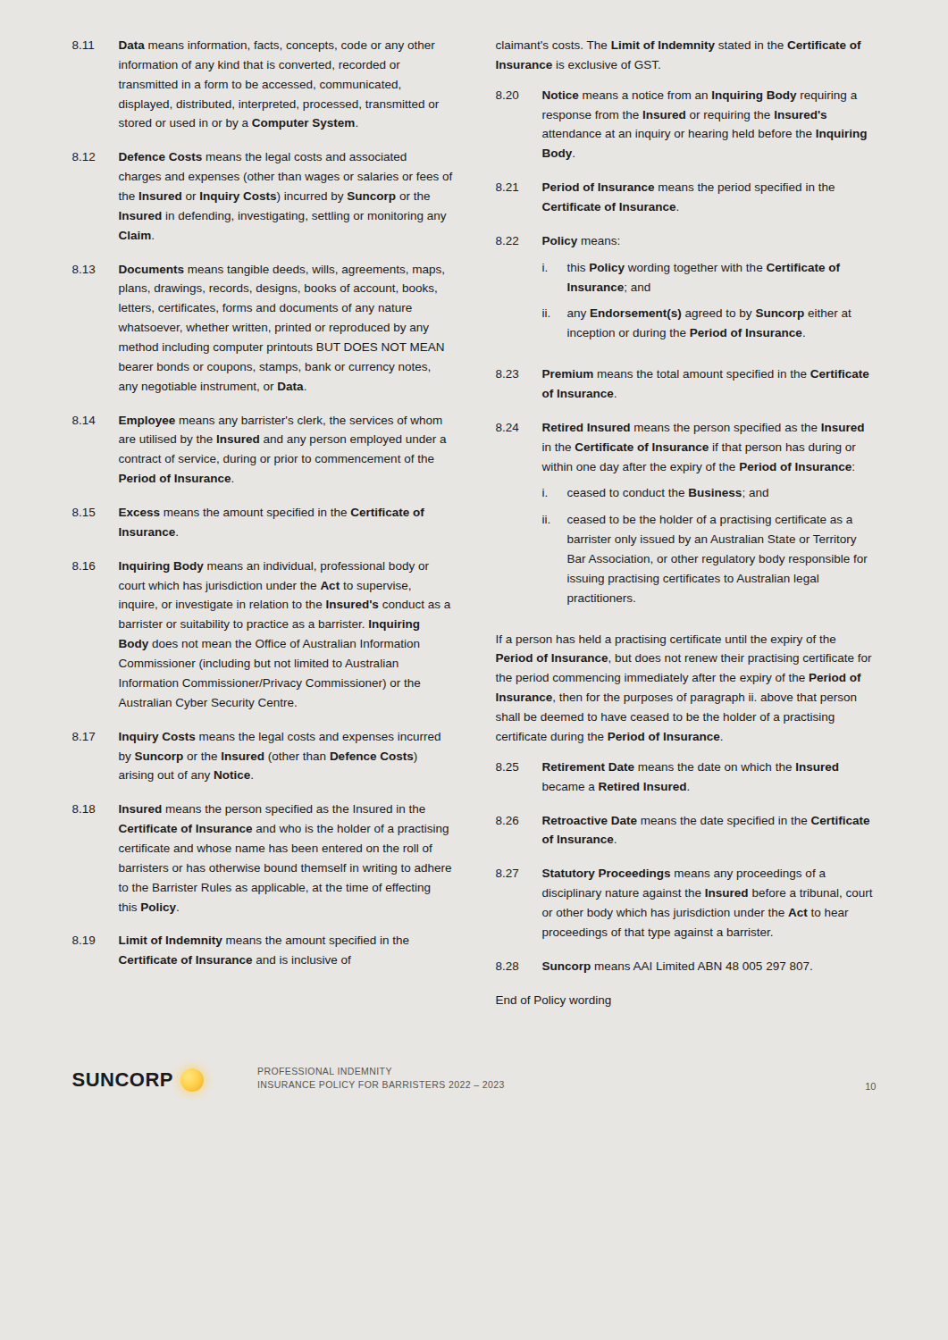8.11
Data means information, facts, concepts, code or any other information of any kind that is converted, recorded or transmitted in a form to be accessed, communicated, displayed, distributed, interpreted, processed, transmitted or stored or used in or by a Computer System.
8.12
Defence Costs means the legal costs and associated charges and expenses (other than wages or salaries or fees of the Insured or Inquiry Costs) incurred by Suncorp or the Insured in defending, investigating, settling or monitoring any Claim.
8.13
Documents means tangible deeds, wills, agreements, maps, plans, drawings, records, designs, books of account, books, letters, certificates, forms and documents of any nature whatsoever, whether written, printed or reproduced by any method including computer printouts BUT DOES NOT MEAN bearer bonds or coupons, stamps, bank or currency notes, any negotiable instrument, or Data.
8.14
Employee means any barrister's clerk, the services of whom are utilised by the Insured and any person employed under a contract of service, during or prior to commencement of the Period of Insurance.
8.15
Excess means the amount specified in the Certificate of Insurance.
8.16
Inquiring Body means an individual, professional body or court which has jurisdiction under the Act to supervise, inquire, or investigate in relation to the Insured's conduct as a barrister or suitability to practice as a barrister. Inquiring Body does not mean the Office of Australian Information Commissioner (including but not limited to Australian Information Commissioner/Privacy Commissioner) or the Australian Cyber Security Centre.
8.17
Inquiry Costs means the legal costs and expenses incurred by Suncorp or the Insured (other than Defence Costs) arising out of any Notice.
8.18
Insured means the person specified as the Insured in the Certificate of Insurance and who is the holder of a practising certificate and whose name has been entered on the roll of barristers or has otherwise bound themself in writing to adhere to the Barrister Rules as applicable, at the time of effecting this Policy.
8.19
Limit of Indemnity means the amount specified in the Certificate of Insurance and is inclusive of
claimant's costs. The Limit of Indemnity stated in the Certificate of Insurance is exclusive of GST.
8.20
Notice means a notice from an Inquiring Body requiring a response from the Insured or requiring the Insured's attendance at an inquiry or hearing held before the Inquiring Body.
8.21
Period of Insurance means the period specified in the Certificate of Insurance.
8.22
Policy means:
i. this Policy wording together with the Certificate of Insurance; and
ii. any Endorsement(s) agreed to by Suncorp either at inception or during the Period of Insurance.
8.23
Premium means the total amount specified in the Certificate of Insurance.
8.24
Retired Insured means the person specified as the Insured in the Certificate of Insurance if that person has during or within one day after the expiry of the Period of Insurance:
i. ceased to conduct the Business; and
ii. ceased to be the holder of a practising certificate as a barrister only issued by an Australian State or Territory Bar Association, or other regulatory body responsible for issuing practising certificates to Australian legal practitioners.
If a person has held a practising certificate until the expiry of the Period of Insurance, but does not renew their practising certificate for the period commencing immediately after the expiry of the Period of Insurance, then for the purposes of paragraph ii. above that person shall be deemed to have ceased to be the holder of a practising certificate during the Period of Insurance.
8.25
Retirement Date means the date on which the Insured became a Retired Insured.
8.26
Retroactive Date means the date specified in the Certificate of Insurance.
8.27
Statutory Proceedings means any proceedings of a disciplinary nature against the Insured before a tribunal, court or other body which has jurisdiction under the Act to hear proceedings of that type against a barrister.
8.28
Suncorp means AAI Limited ABN 48 005 297 807.
End of Policy wording
SUNCORP
Professional Indemnity
Insurance Policy for Barristers 2022 – 2023
10